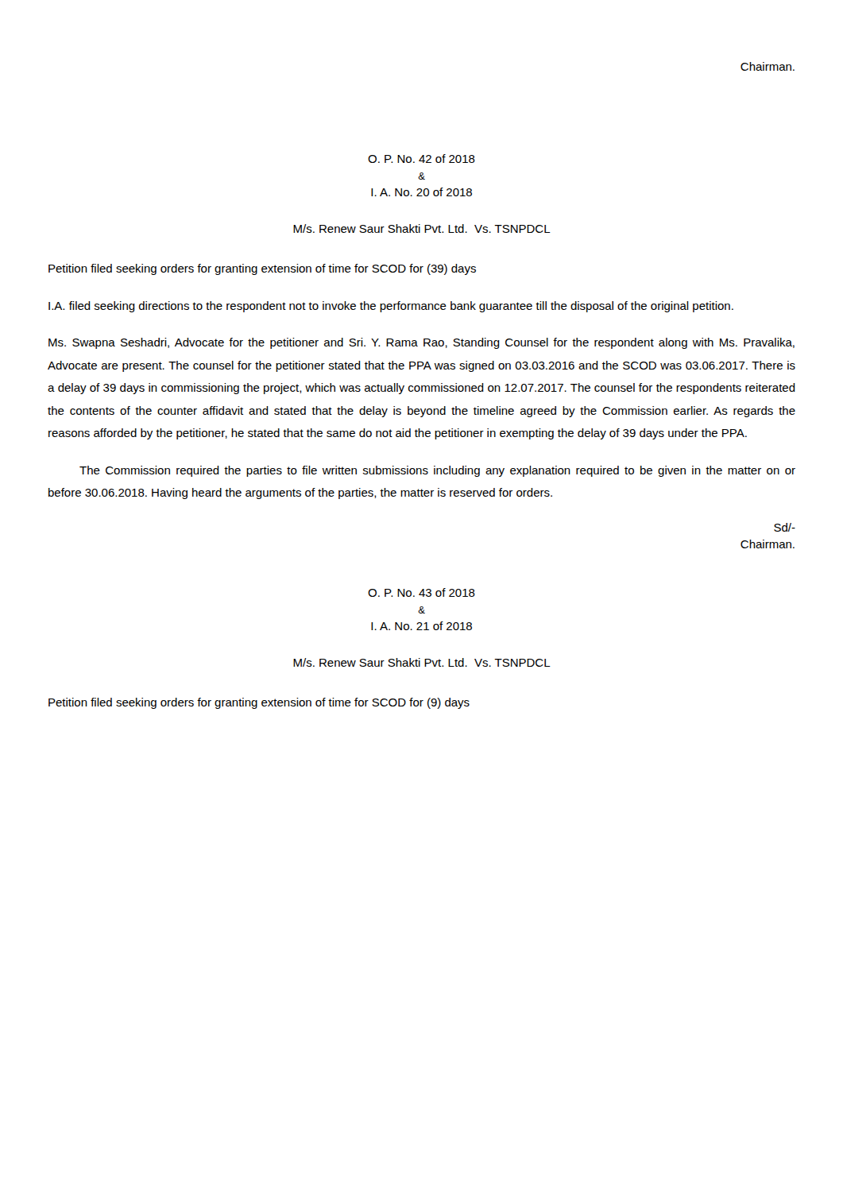Chairman.
O. P. No. 42 of 2018
&
I. A. No. 20 of 2018
M/s. Renew Saur Shakti Pvt. Ltd. Vs. TSNPDCL
Petition filed seeking orders for granting extension of time for SCOD for (39) days
I.A. filed seeking directions to the respondent not to invoke the performance bank guarantee till the disposal of the original petition.
Ms. Swapna Seshadri, Advocate for the petitioner and Sri. Y. Rama Rao, Standing Counsel for the respondent along with Ms. Pravalika, Advocate are present. The counsel for the petitioner stated that the PPA was signed on 03.03.2016 and the SCOD was 03.06.2017. There is a delay of 39 days in commissioning the project, which was actually commissioned on 12.07.2017. The counsel for the respondents reiterated the contents of the counter affidavit and stated that the delay is beyond the timeline agreed by the Commission earlier. As regards the reasons afforded by the petitioner, he stated that the same do not aid the petitioner in exempting the delay of 39 days under the PPA.
The Commission required the parties to file written submissions including any explanation required to be given in the matter on or before 30.06.2018. Having heard the arguments of the parties, the matter is reserved for orders.
Sd/-
Chairman.
O. P. No. 43 of 2018
&
I. A. No. 21 of 2018
M/s. Renew Saur Shakti Pvt. Ltd. Vs. TSNPDCL
Petition filed seeking orders for granting extension of time for SCOD for (9) days